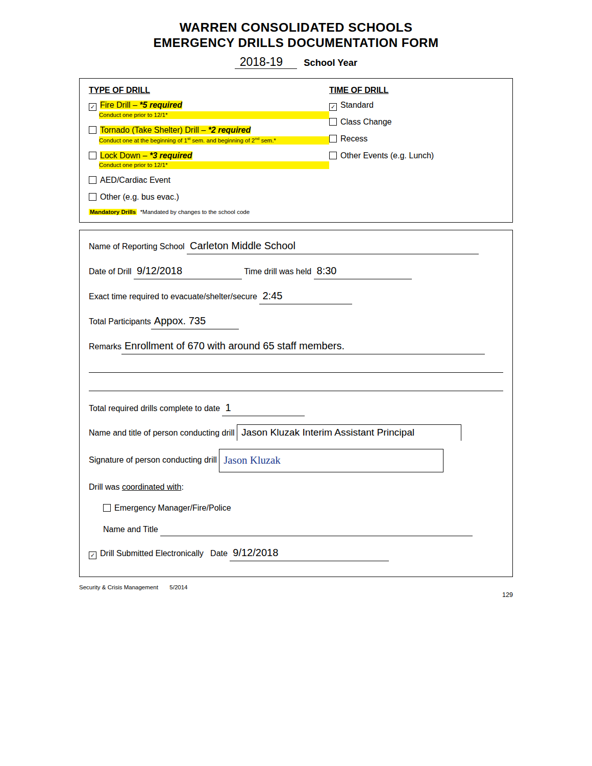WARREN CONSOLIDATED SCHOOLS
EMERGENCY DRILLS DOCUMENTATION FORM
2018-19 School Year
| TYPE OF DRILL Fire Drill – *5 required Conduct one prior to 12/1* Tornado (Take Shelter) Drill – *2 required Conduct one at the beginning of 1 st sem. and beginning of 2 nd sem.* Lock Down – *3 required Conduct one prior to 12/1* AED/Cardiac Event Other (e.g. bus evac.) Mandatory Drills *Mandated by changes to the school code | TIME OF DRILL Standard Class Change Recess Other Events (e.g. Lunch) |
Name of Reporting School Carleton Middle School
Date of Drill 9/12/2018 Time drill was held 8:30
Exact time required to evacuate/shelter/secure 2:45
Total ParticipantsAppox. 735
RemarksEnrollment of 670 with around 65 staff members.
Total required drills complete to date 1
Name and title of person conducting drill Jason Kluzak Interim Assistant Principal
Signature of person conducting drill Jason Kluzak
Drill was coordinated with:
Emergency Manager/Fire/Police
Name and Title
Drill Submitted Electronically Date 9/12/2018
Security & Crisis Management 5/2014
129